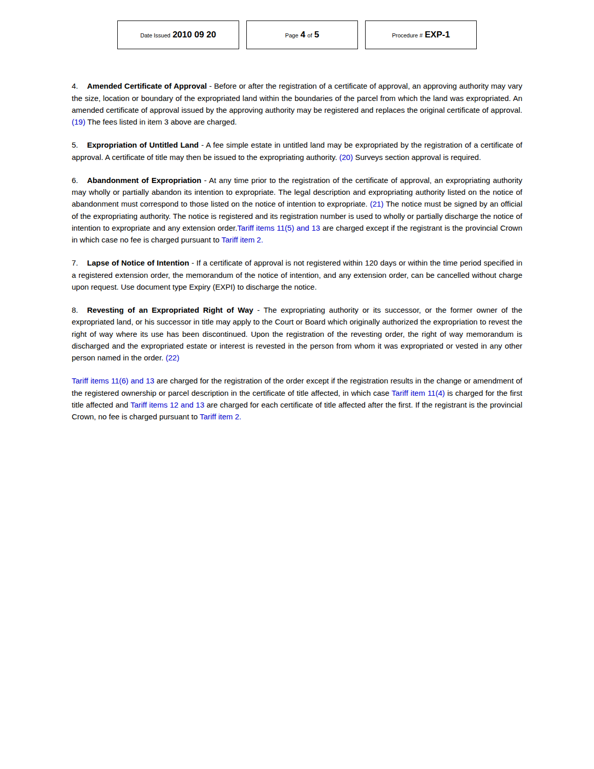Date Issued 2010 09 20
Page 4 of 5
Procedure # EXP-1
4. Amended Certificate of Approval - Before or after the registration of a certificate of approval, an approving authority may vary the size, location or boundary of the expropriated land within the boundaries of the parcel from which the land was expropriated. An amended certificate of approval issued by the approving authority may be registered and replaces the original certificate of approval. (19) The fees listed in item 3 above are charged.
5. Expropriation of Untitled Land - A fee simple estate in untitled land may be expropriated by the registration of a certificate of approval. A certificate of title may then be issued to the expropriating authority. (20) Surveys section approval is required.
6. Abandonment of Expropriation - At any time prior to the registration of the certificate of approval, an expropriating authority may wholly or partially abandon its intention to expropriate. The legal description and expropriating authority listed on the notice of abandonment must correspond to those listed on the notice of intention to expropriate. (21) The notice must be signed by an official of the expropriating authority. The notice is registered and its registration number is used to wholly or partially discharge the notice of intention to expropriate and any extension order.Tariff items 11(5) and 13 are charged except if the registrant is the provincial Crown in which case no fee is charged pursuant to Tariff item 2.
7. Lapse of Notice of Intention - If a certificate of approval is not registered within 120 days or within the time period specified in a registered extension order, the memorandum of the notice of intention, and any extension order, can be cancelled without charge upon request. Use document type Expiry (EXPI) to discharge the notice.
8. Revesting of an Expropriated Right of Way - The expropriating authority or its successor, or the former owner of the expropriated land, or his successor in title may apply to the Court or Board which originally authorized the expropriation to revest the right of way where its use has been discontinued. Upon the registration of the revesting order, the right of way memorandum is discharged and the expropriated estate or interest is revested in the person from whom it was expropriated or vested in any other person named in the order. (22)
Tariff items 11(6) and 13 are charged for the registration of the order except if the registration results in the change or amendment of the registered ownership or parcel description in the certificate of title affected, in which case Tariff item 11(4) is charged for the first title affected and Tariff items 12 and 13 are charged for each certificate of title affected after the first. If the registrant is the provincial Crown, no fee is charged pursuant to Tariff item 2.